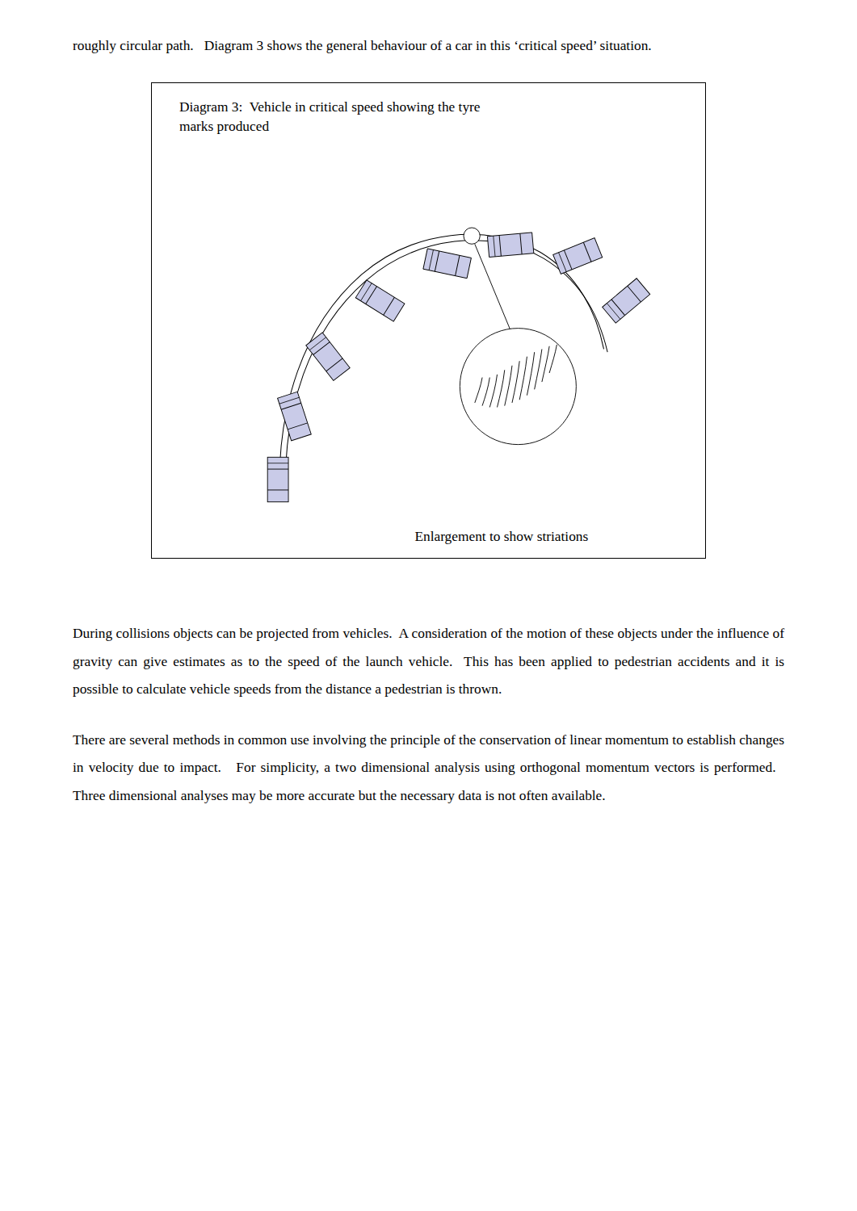roughly circular path. Diagram 3 shows the general behaviour of a car in this ‘critical speed’ situation.
Diagram 3: Vehicle in critical speed showing the tyre
marks produced
Enlargement to show striations
During collisions objects can be projected from vehicles. A consideration of the motion of these objects under the influence of gravity can give estimates as to the speed of the launch vehicle. This has been applied to pedestrian accidents and it is possible to calculate vehicle speeds from the distance a pedestrian is thrown.
There are several methods in common use involving the principle of the conservation of linear momentum to establish changes in velocity due to impact. For simplicity, a two dimensional analysis using orthogonal momentum vectors is performed. Three dimensional analyses may be more accurate but the necessary data is not often available.